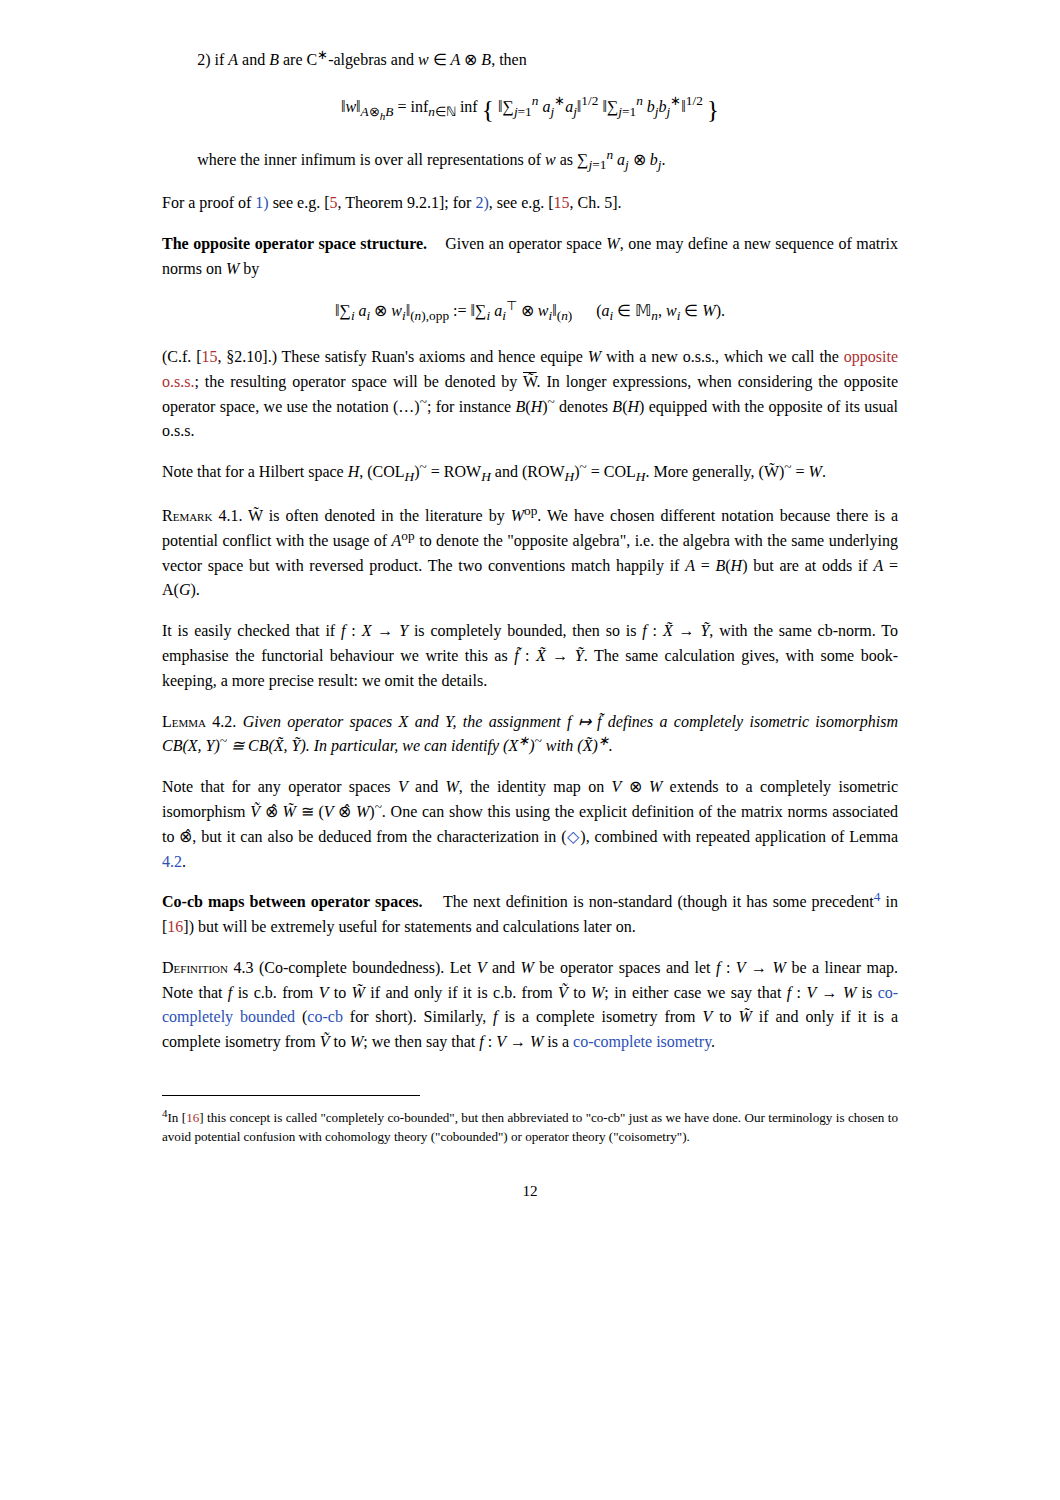2) if A and B are C∗-algebras and w ∈ A ⊗ B, then
‖w‖A⊗hB = infn∈ℕ inf { ‖∑j=1n aj∗aj‖1/2 ‖∑j=1n bjbj∗‖1/2 }
where the inner infimum is over all representations of w as ∑j=1n aj ⊗ bj.
For a proof of 1) see e.g. [5, Theorem 9.2.1]; for 2), see e.g. [15, Ch. 5].
The opposite operator space structure. Given an operator space W, one may define a new sequence of matrix norms on W by
‖∑i ai ⊗ wi‖(n),opp := ‖∑i ai⊤ ⊗ wi‖(n) (ai ∈ 𝕄n, wi ∈ W).
(C.f. [15, §2.10].) These satisfy Ruan's axioms and hence equipe W with a new o.s.s., which we call the opposite o.s.s.; the resulting operator space will be denoted by W̃. In longer expressions, when considering the opposite operator space, we use the notation (…)~; for instance B(H)~ denotes B(H) equipped with the opposite of its usual o.s.s.
Note that for a Hilbert space H, (COLH)~ = ROWH and (ROWH)~ = COLH. More generally, (W̃)~ = W.
Remark 4.1. W̃ is often denoted in the literature by Wop. We have chosen different notation because there is a potential conflict with the usage of Aop to denote the "opposite algebra", i.e. the algebra with the same underlying vector space but with reversed product. The two conventions match happily if A = B(H) but are at odds if A = A(G).
It is easily checked that if f : X → Y is completely bounded, then so is f : X̃ → Ỹ, with the same cb-norm. To emphasise the functorial behaviour we write this as f̃ : X̃ → Ỹ. The same calculation gives, with some book-keeping, a more precise result: we omit the details.
Lemma 4.2. Given operator spaces X and Y, the assignment f ↦ f̃ defines a completely isometric isomorphism CB(X, Y)~ ≅ CB(X̃, Ỹ). In particular, we can identify (X∗)~ with (X̃)∗.
Note that for any operator spaces V and W, the identity map on V ⊗ W extends to a completely isometric isomorphism Ṽ ⊗̂ W̃ ≅ (V ⊗̂ W)~. One can show this using the explicit definition of the matrix norms associated to ⊗̂, but it can also be deduced from the characterization in (◇), combined with repeated application of Lemma 4.2.
Co-cb maps between operator spaces. The next definition is non-standard (though it has some precedent4 in [16]) but will be extremely useful for statements and calculations later on.
Definition 4.3 (Co-complete boundedness). Let V and W be operator spaces and let f : V → W be a linear map. Note that f is c.b. from V to W̃ if and only if it is c.b. from Ṽ to W; in either case we say that f : V → W is co-completely bounded (co-cb for short). Similarly, f is a complete isometry from V to W̃ if and only if it is a complete isometry from Ṽ to W; we then say that f : V → W is a co-complete isometry.
4In [16] this concept is called "completely co-bounded", but then abbreviated to "co-cb" just as we have done. Our terminology is chosen to avoid potential confusion with cohomology theory ("cobounded") or operator theory ("coisometry").
12